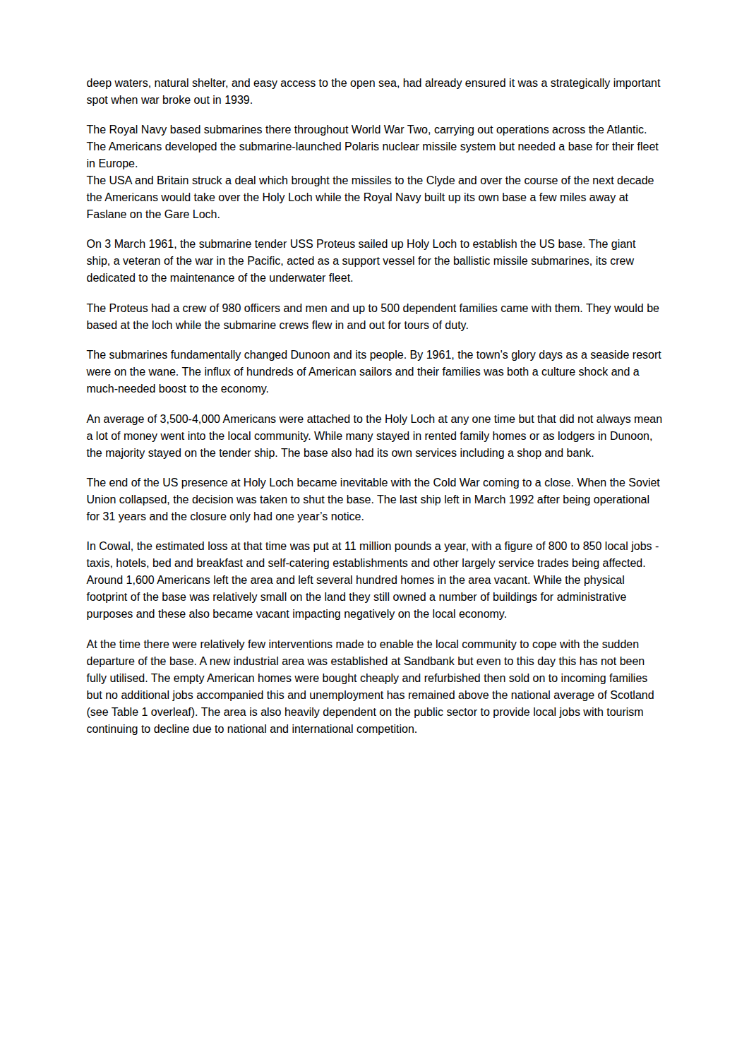deep waters, natural shelter, and easy access to the open sea, had already ensured it was a strategically important spot when war broke out in 1939.
The Royal Navy based submarines there throughout World War Two, carrying out operations across the Atlantic. The Americans developed the submarine-launched Polaris nuclear missile system but needed a base for their fleet in Europe.
The USA and Britain struck a deal which brought the missiles to the Clyde and over the course of the next decade the Americans would take over the Holy Loch while the Royal Navy built up its own base a few miles away at Faslane on the Gare Loch.
On 3 March 1961, the submarine tender USS Proteus sailed up Holy Loch to establish the US base. The giant ship, a veteran of the war in the Pacific, acted as a support vessel for the ballistic missile submarines, its crew dedicated to the maintenance of the underwater fleet.
The Proteus had a crew of 980 officers and men and up to 500 dependent families came with them. They would be based at the loch while the submarine crews flew in and out for tours of duty.
The submarines fundamentally changed Dunoon and its people. By 1961, the town's glory days as a seaside resort were on the wane. The influx of hundreds of American sailors and their families was both a culture shock and a much-needed boost to the economy.
An average of 3,500-4,000 Americans were attached to the Holy Loch at any one time but that did not always mean a lot of money went into the local community. While many stayed in rented family homes or as lodgers in Dunoon, the majority stayed on the tender ship. The base also had its own services including a shop and bank.
The end of the US presence at Holy Loch became inevitable with the Cold War coming to a close. When the Soviet Union collapsed, the decision was taken to shut the base. The last ship left in March 1992 after being operational for 31 years and the closure only had one year’s notice.
In Cowal, the estimated loss at that time was put at 11 million pounds a year, with a figure of 800 to 850 local jobs - taxis, hotels, bed and breakfast and self-catering establishments and other largely service trades being affected. Around 1,600 Americans left the area and left several hundred homes in the area vacant. While the physical footprint of the base was relatively small on the land they still owned a number of buildings for administrative purposes and these also became vacant impacting negatively on the local economy.
At the time there were relatively few interventions made to enable the local community to cope with the sudden departure of the base. A new industrial area was established at Sandbank but even to this day this has not been fully utilised. The empty American homes were bought cheaply and refurbished then sold on to incoming families but no additional jobs accompanied this and unemployment has remained above the national average of Scotland (see Table 1 overleaf). The area is also heavily dependent on the public sector to provide local jobs with tourism continuing to decline due to national and international competition.